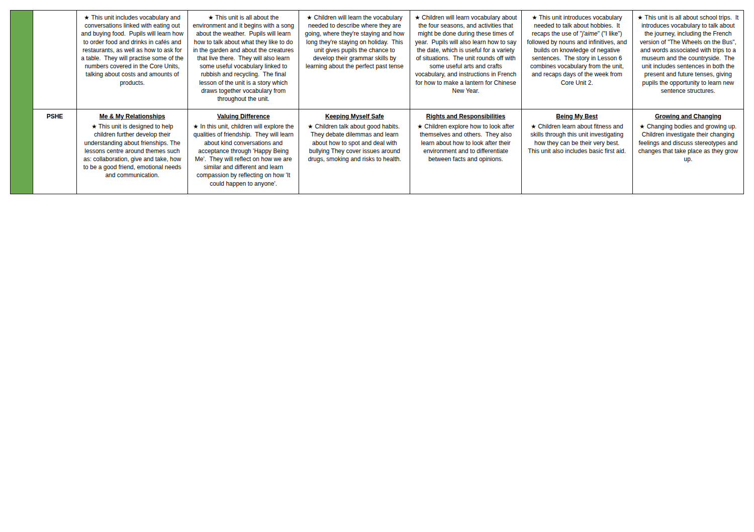| | | ★ This unit includes vocabulary and conversations linked with eating out and buying food. Pupils will learn how to order food and drinks in cafés and restaurants, as well as how to ask for a table. They will practise some of the numbers covered in the Core Units, talking about costs and amounts of products. | ★ This unit is all about the environment and it begins with a song about the weather. Pupils will learn how to talk about what they like to do in the garden and about the creatures that live there. They will also learn some useful vocabulary linked to rubbish and recycling. The final lesson of the unit is a story which draws together vocabulary from throughout the unit. | ★ Children will learn the vocabulary needed to describe where they are going, where they're staying and how long they're staying on holiday. This unit gives pupils the chance to develop their grammar skills by learning about the perfect past tense | ★ Children will learn vocabulary about the four seasons, and activities that might be done during these times of year. Pupils will also learn how to say the date, which is useful for a variety of situations. The unit rounds off with some useful arts and crafts vocabulary, and instructions in French for how to make a lantern for Chinese New Year. | ★ This unit introduces vocabulary needed to talk about hobbies. It recaps the use of " j'aime " ("I like") followed by nouns and infinitives, and builds on knowledge of negative sentences. The story in Lesson 6 combines vocabulary from the unit, and recaps days of the week from Core Unit 2. | ★ This unit is all about school trips. It introduces vocabulary to talk about the journey, including the French version of "The Wheels on the Bus", and words associated with trips to a museum and the countryside. The unit includes sentences in both the present and future tenses, giving pupils the opportunity to learn new sentence structures. |
| PSHE | Me & My Relationships ★ This unit is designed to help children further develop their understanding about frienships. The lessons centre around themes such as: collaboration, give and take, how to be a good friend, emotional needs and communication. | Valuing Difference ★ In this unit, children will explore the qualities of friendship. They will learn about kind conversations and acceptance through 'Happy Being Me'. They will reflect on how we are similar and different and learn compassion by reflecting on how 'It could happen to anyone'. | Keeping Myself Safe ★ Children talk about good habits. They debate dilemmas and learn about how to spot and deal with bullying They cover issues around drugs, smoking and risks to health. | Rights and Responsibilities ★ Children explore how to look after themselves and others. They also learn about how to look after their environment and to differentiate between facts and opinions. | Being My Best ★ Children learn about fitness and skills through this unit investigating how they can be their very best. This unit also includes basic first aid. | Growing and Changing ★ Changing bodies and growing up. Children investigate their changing feelings and discuss stereotypes and changes that take place as they grow up. |